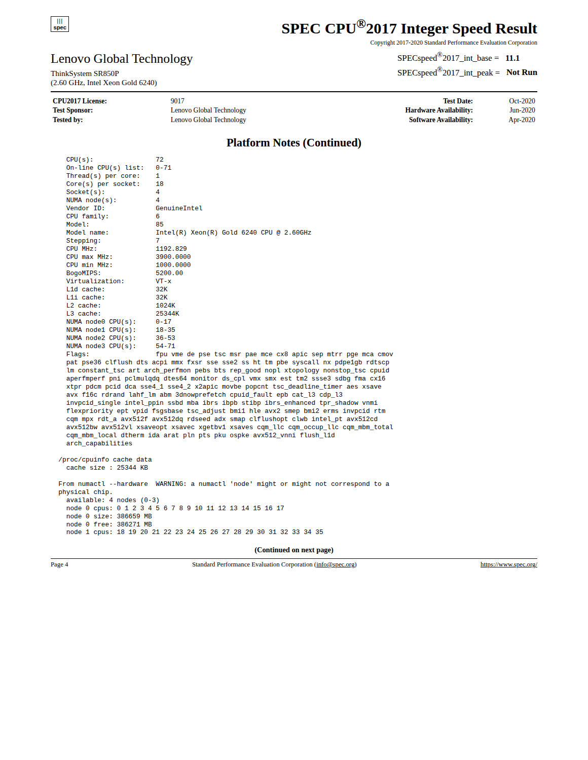|||
spec
SPEC CPU®2017 Integer Speed Result
Copyright 2017-2020 Standard Performance Evaluation Corporation
Lenovo Global Technology
ThinkSystem SR850P
(2.60 GHz, Intel Xeon Gold 6240)
SPECspeed®2017_int_base = 11.1
SPECspeed®2017_int_peak = Not Run
| CPU2017 License: | 9017 | Test Date: | Oct-2020 |
| Test Sponsor: | Lenovo Global Technology | Hardware Availability: | Jun-2020 |
| Tested by: | Lenovo Global Technology | Software Availability: | Apr-2020 |
Platform Notes (Continued)
    CPU(s):                72
    On-line CPU(s) list:   0-71
    Thread(s) per core:    1
    Core(s) per socket:    18
    Socket(s):             4
    NUMA node(s):          4
    Vendor ID:             GenuineIntel
    CPU family:            6
    Model:                 85
    Model name:            Intel(R) Xeon(R) Gold 6240 CPU @ 2.60GHz
    Stepping:              7
    CPU MHz:               1192.829
    CPU max MHz:           3900.0000
    CPU min MHz:           1000.0000
    BogoMIPS:              5200.00
    Virtualization:        VT-x
    L1d cache:             32K
    L1i cache:             32K
    L2 cache:              1024K
    L3 cache:              25344K
    NUMA node0 CPU(s):     0-17
    NUMA node1 CPU(s):     18-35
    NUMA node2 CPU(s):     36-53
    NUMA node3 CPU(s):     54-71
    Flags:                 fpu vme de pse tsc msr pae mce cx8 apic sep mtrr pge mca cmov
    pat pse36 clflush dts acpi mmx fxsr sse sse2 ss ht tm pbe syscall nx pdpe1gb rdtscp
    lm constant_tsc art arch_perfmon pebs bts rep_good nopl xtopology nonstop_tsc cpuid
    aperfmperf pni pclmulqdq dtes64 monitor ds_cpl vmx smx est tm2 ssse3 sdbg fma cx16
    xtpr pdcm pcid dca sse4_1 sse4_2 x2apic movbe popcnt tsc_deadline_timer aes xsave
    avx f16c rdrand lahf_lm abm 3dnowprefetch cpuid_fault epb cat_l3 cdp_l3
    invpcid_single intel_ppin ssbd mba ibrs ibpb stibp ibrs_enhanced tpr_shadow vnmi
    flexpriority ept vpid fsgsbase tsc_adjust bmi1 hle avx2 smep bmi2 erms invpcid rtm
    cqm mpx rdt_a avx512f avx512dq rdseed adx smap clflushopt clwb intel_pt avx512cd
    avx512bw avx512vl xsaveopt xsavec xgetbv1 xsaves cqm_llc cqm_occup_llc cqm_mbm_total
    cqm_mbm_local dtherm ida arat pln pts pku ospke avx512_vnni flush_l1d
    arch_capabilities

  /proc/cpuinfo cache data
    cache size : 25344 KB

  From numactl --hardware  WARNING: a numactl 'node' might or might not correspond to a
  physical chip.
    available: 4 nodes (0-3)
    node 0 cpus: 0 1 2 3 4 5 6 7 8 9 10 11 12 13 14 15 16 17
    node 0 size: 386659 MB
    node 0 free: 386271 MB
    node 1 cpus: 18 19 20 21 22 23 24 25 26 27 28 29 30 31 32 33 34 35
(Continued on next page)
Page 4 Standard Performance Evaluation Corporation (info@spec.org) https://www.spec.org/